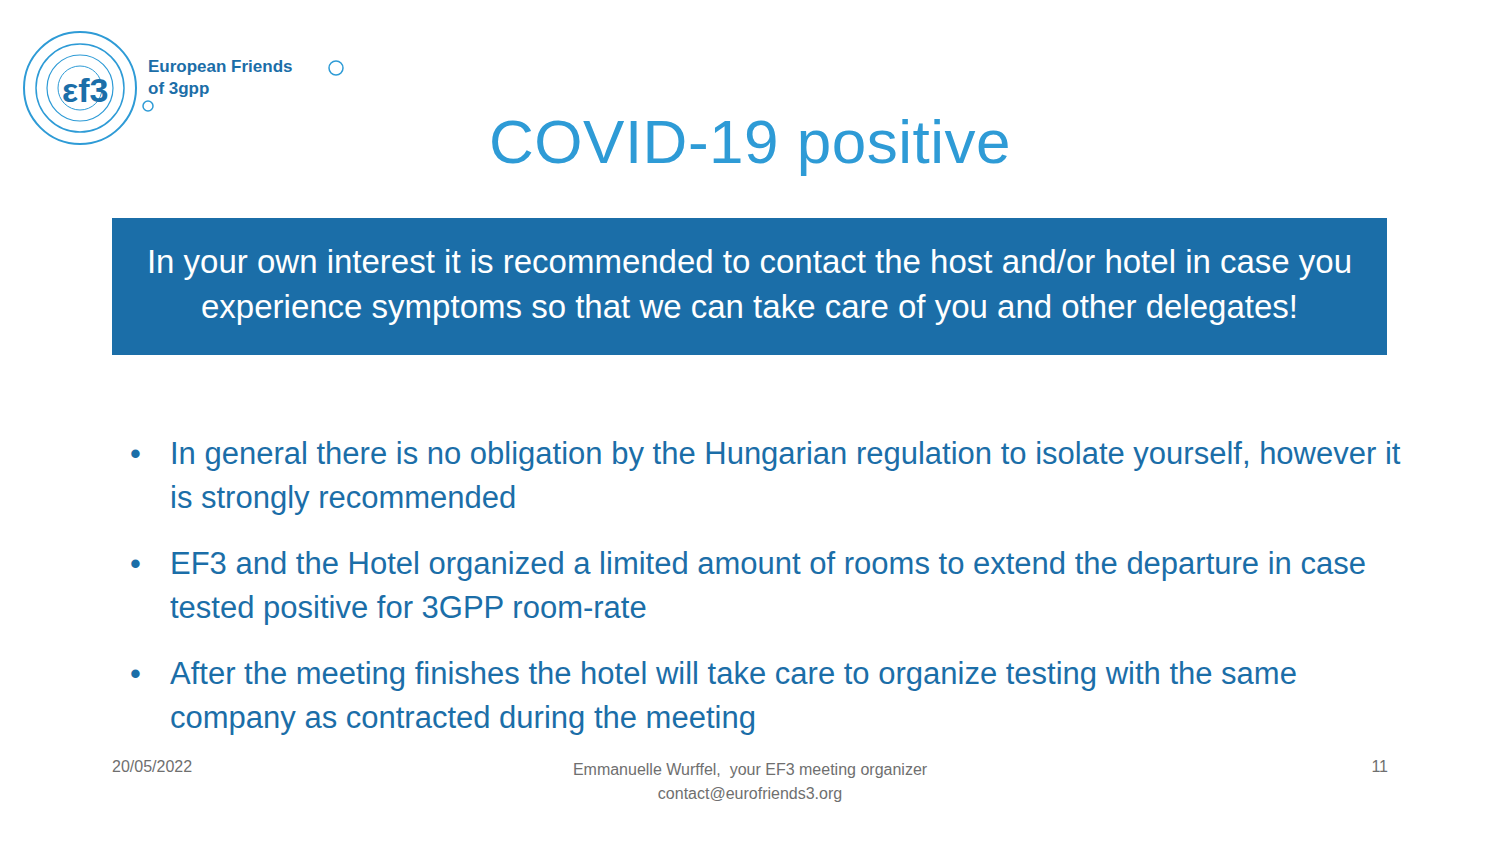εf3 European Friends of 3gpp
COVID-19 positive
In your own interest it is recommended to contact the host and/or hotel in case you experience symptoms so that we can take care of you and other delegates!
In general there is no obligation by the Hungarian regulation to isolate yourself, however it is strongly recommended
EF3 and the Hotel organized a limited amount of rooms to extend the departure in case tested positive for 3GPP room-rate
After the meeting finishes the hotel will take care to organize testing with the same company as contracted during the meeting
20/05/2022
Emmanuelle Wurffel, your EF3 meeting organizer
contact@eurofriends3.org
11